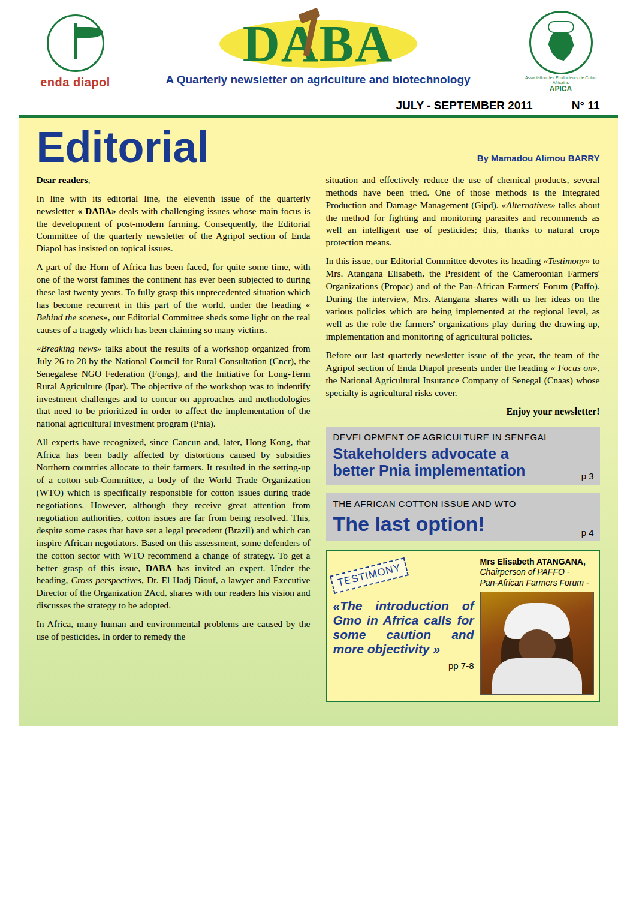enda diapol
DABA
A Quarterly newsletter on agriculture and biotechnology
Association des Producteurs de Coton Africains
APICA
JULY - SEPTEMBER 2011 N° 11
Editorial
By Mamadou Alimou BARRY
Dear readers,
In line with its editorial line, the eleventh issue of the quarterly newsletter « DABA» deals with challenging issues whose main focus is the development of post-modern farming. Consequently, the Editorial Committee of the quarterly newsletter of the Agripol section of Enda Diapol has insisted on topical issues.
A part of the Horn of Africa has been faced, for quite some time, with one of the worst famines the continent has ever been subjected to during these last twenty years. To fully grasp this unprecedented situation which has become recurrent in this part of the world, under the heading « Behind the scenes», our Editorial Committee sheds some light on the real causes of a tragedy which has been claiming so many victims.
«Breaking news» talks about the results of a workshop organized from July 26 to 28 by the National Council for Rural Consultation (Cncr), the Senegalese NGO Federation (Fongs), and the Initiative for Long-Term Rural Agriculture (Ipar). The objective of the workshop was to indentify investment challenges and to concur on approaches and methodologies that need to be prioritized in order to affect the implementation of the national agricultural investment program (Pnia).
All experts have recognized, since Cancun and, later, Hong Kong, that Africa has been badly affected by distortions caused by subsidies Northern countries allocate to their farmers. It resulted in the setting-up of a cotton sub-Committee, a body of the World Trade Organization (WTO) which is specifically responsible for cotton issues during trade negotiations. However, although they receive great attention from negotiation authorities, cotton issues are far from being resolved. This, despite some cases that have set a legal precedent (Brazil) and which can inspire African negotiators. Based on this assessment, some defenders of the cotton sector with WTO recommend a change of strategy. To get a better grasp of this issue, DABA has invited an expert. Under the heading, Cross perspectives, Dr. El Hadj Diouf, a lawyer and Executive Director of the Organization 2Acd, shares with our readers his vision and discusses the strategy to be adopted.
In Africa, many human and environmental problems are caused by the use of pesticides. In order to remedy the
situation and effectively reduce the use of chemical products, several methods have been tried. One of those methods is the Integrated Production and Damage Management (Gipd). «Alternatives» talks about the method for fighting and monitoring parasites and recommends as well an intelligent use of pesticides; this, thanks to natural crops protection means.
In this issue, our Editorial Committee devotes its heading «Testimony» to Mrs. Atangana Elisabeth, the President of the Cameroonian Farmers' Organizations (Propac) and of the Pan-African Farmers' Forum (Paffo). During the interview, Mrs. Atangana shares with us her ideas on the various policies which are being implemented at the regional level, as well as the role the farmers' organizations play during the drawing-up, implementation and monitoring of agricultural policies.
Before our last quarterly newsletter issue of the year, the team of the Agripol section of Enda Diapol presents under the heading « Focus on», the National Agricultural Insurance Company of Senegal (Cnaas) whose specialty is agricultural risks cover.
Enjoy your newsletter!
DEVELOPMENT OF AGRICULTURE IN SENEGAL
Stakeholders advocate a
better Pnia implementation
p 3
THE AFRICAN COTTON ISSUE AND WTO
The last option!
p 4
TESTIMONY
«The introduction of Gmo in Africa calls for some caution and more objectivity »
pp 7-8
Mrs Elisabeth ATANGANA,
Chairperson of PAFFO -
Pan-African Farmers Forum -